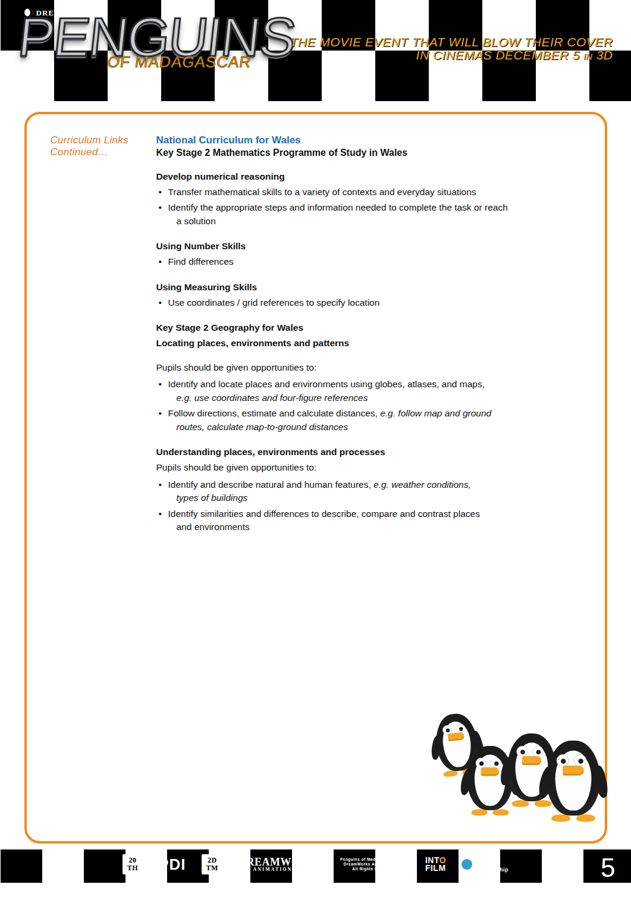DREAMWORKS
PENGUINS
OF MADAGASCAR
THE MOVIE EVENT THAT WILL BLOW THEIR COVER
IN CINEMAS DECEMBER 5 IN 3D
Curriculum Links
Continued…
National Curriculum for Wales
Key Stage 2 Mathematics Programme of Study in Wales
Develop numerical reasoning
Transfer mathematical skills to a variety of contexts and everyday situations
Identify the appropriate steps and information needed to complete the task or reach a solution
Using Number Skills
Find differences
Using Measuring Skills
Use coordinates / grid references to specify location
Key Stage 2 Geography for Wales
Locating places, environments and patterns
Pupils should be given opportunities to:
Identify and locate places and environments using globes, atlases, and maps, e.g. use coordinates and four-figure references
Follow directions, estimate and calculate distances, e.g. follow map and ground routes, calculate map-to-ground distances
Understanding places, environments and processes
Pupils should be given opportunities to:
Identify and describe natural and human features, e.g. weather conditions, types of buildings
Identify similarities and differences to describe, compare and contrast places and environments
20
TH
PDI
2D
TM
DREAMWORKS ANIMATION SKG
Penguins of Madagascar © 2014 DreamWorks Animation LLC.
All Rights Reserved.
INTO
FILM
national
schools
partnership
5